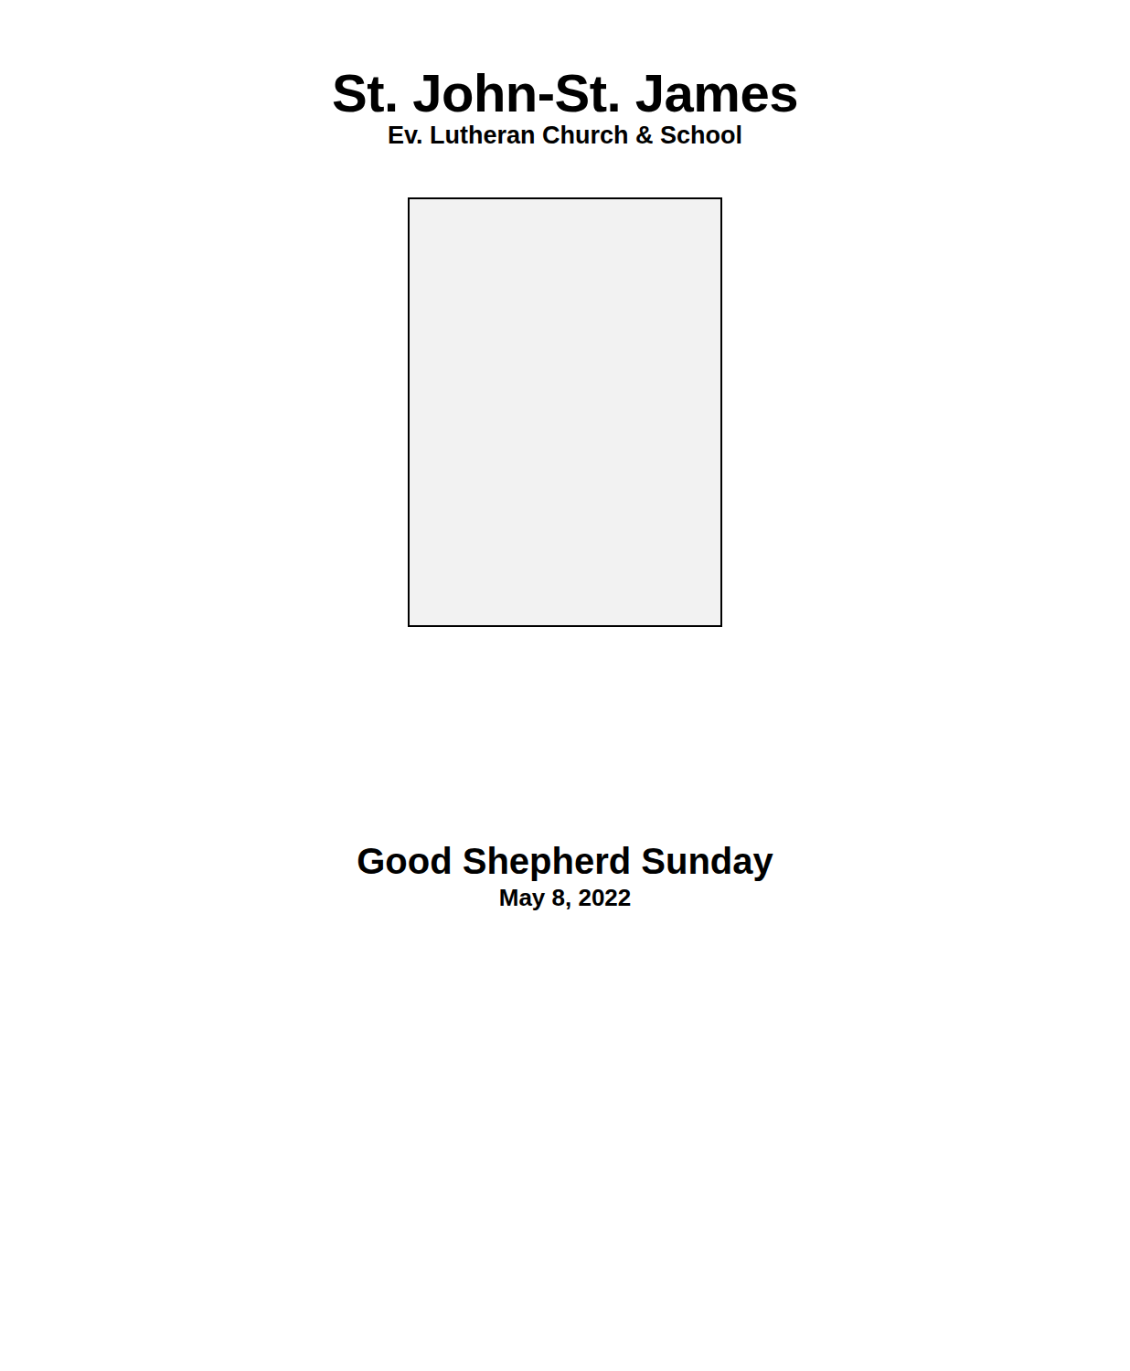St. John-St. James
Ev. Lutheran Church & School
Good Shepherd Sunday
May 8, 2022